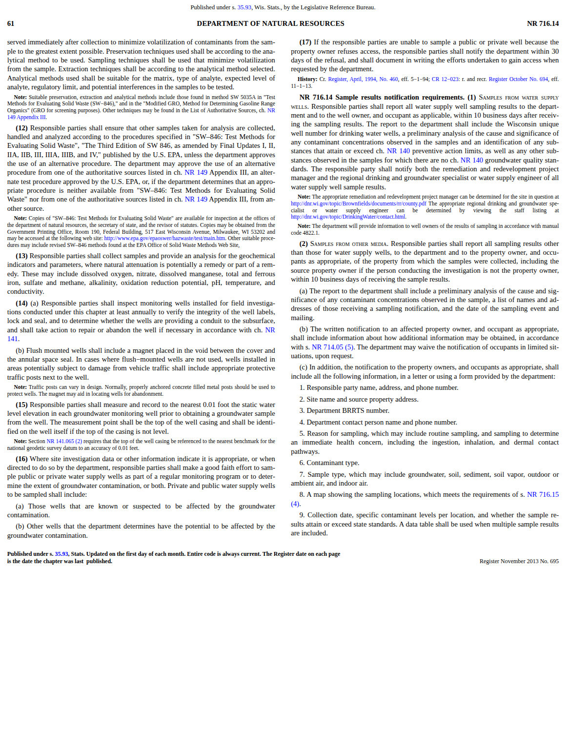Published under s. 35.93, Wis. Stats., by the Legislative Reference Bureau.
61 DEPARTMENT OF NATURAL RESOURCES NR 716.14
served immediately after collection to minimize volatilization of contaminants from the sample to the greatest extent possible. Preservation techniques used shall be according to the analytical method to be used. Sampling techniques shall be used that minimize volatilization from the sample. Extraction techniques shall be according to the analytical method selected. Analytical methods used shall be suitable for the matrix, type of analyte, expected level of analyte, regulatory limit, and potential interferences in the samples to be tested.
Note: Suitable preservation, extraction and analytical methods include those found in method SW 5035A in "Test Methods for Evaluating Solid Waste (SW−846)," and in the "Modified GRO, Method for Determining Gasoline Range Organics" (GRO for screening purposes). Other techniques may be found in the List of Authoritative Sources, ch. NR 149 Appendix III.
(12) Responsible parties shall ensure that other samples taken for analysis are collected, handled and analyzed according to the procedures specified in "SW–846: Test Methods for Evaluating Solid Waste", "The Third Edition of SW 846, as amended by Final Updates I, II, IIA, IIB, III, IIIA, IIIB, and IV," published by the U.S. EPA, unless the department approves the use of an alternative procedure. The department may approve the use of an alternative procedure from one of the authoritative sources listed in ch. NR 149 Appendix III, an alternate test procedure approved by the U.S. EPA, or, if the department determines that an appropriate procedure is neither available from "SW–846: Test Methods for Evaluating Solid Waste" nor from one of the authoritative sources listed in ch. NR 149 Appendix III, from another source.
Note: Copies of "SW–846: Test Methods for Evaluating Solid Waste" are available for inspection at the offices of the department of natural resources, the secretary of state, and the revisor of statutes. Copies may be obtained from the Government Printing Office, Room 190, Federal Building, 517 East Wisconsin Avenue, Milwaukee, WI 53202 and may be accessed at the following web site: http://www.epa.gov/epaoswer/hazwaste/test/main.htm. Other suitable procedures may include revised SW–846 methods found at the EPA Office of Solid Waste Methods Web Site,
(13) Responsible parties shall collect samples and provide an analysis for the geochemical indicators and parameters, where natural attenuation is potentially a remedy or part of a remedy. These may include dissolved oxygen, nitrate, dissolved manganese, total and ferrous iron, sulfate and methane, alkalinity, oxidation reduction potential, pH, temperature, and conductivity.
(14) (a) Responsible parties shall inspect monitoring wells installed for field investigations conducted under this chapter at least annually to verify the integrity of the well labels, lock and seal, and to determine whether the wells are providing a conduit to the subsurface, and shall take action to repair or abandon the well if necessary in accordance with ch. NR 141.
(b) Flush mounted wells shall include a magnet placed in the void between the cover and the annular space seal. In cases where flush−mounted wells are not used, wells installed in areas potentially subject to damage from vehicle traffic shall include appropriate protective traffic posts next to the well.
Note: Traffic posts can vary in design. Normally, properly anchored concrete filled metal posts should be used to protect wells. The magnet may aid in locating wells for abandonment.
(15) Responsible parties shall measure and record to the nearest 0.01 foot the static water level elevation in each groundwater monitoring well prior to obtaining a groundwater sample from the well. The measurement point shall be the top of the well casing and shall be identified on the well itself if the top of the casing is not level.
Note: Section NR 141.065 (2) requires that the top of the well casing be referenced to the nearest benchmark for the national geodetic survey datum to an accuracy of 0.01 feet.
(16) Where site investigation data or other information indicate it is appropriate, or when directed to do so by the department, responsible parties shall make a good faith effort to sample public or private water supply wells as part of a regular monitoring program or to determine the extent of groundwater contamination, or both. Private and public water supply wells to be sampled shall include:
(a) Those wells that are known or suspected to be affected by the groundwater contamination.
(b) Other wells that the department determines have the potential to be affected by the groundwater contamination.
(17) If the responsible parties are unable to sample a public or private well because the property owner refuses access, the responsible parties shall notify the department within 30 days of the refusal, and shall document in writing the efforts undertaken to gain access when requested by the department.
History: Cr. Register, April, 1994, No. 460, eff. 5−1−94; CR 12−023: r. and recr. Register October No. 694, eff. 11−1−13.
NR 716.14 Sample results notification requirements. (1) Samples from water supply wells. Responsible parties shall report all water supply well sampling results to the department and to the well owner, and occupant as applicable, within 10 business days after receiving the sampling results. The report to the department shall include the Wisconsin unique well number for drinking water wells, a preliminary analysis of the cause and significance of any contaminant concentrations observed in the samples and an identification of any substances that attain or exceed ch. NR 140 preventive action limits, as well as any other substances observed in the samples for which there are no ch. NR 140 groundwater quality standards. The responsible party shall notify both the remediation and redevelopment project manager and the regional drinking and groundwater specialist or water supply engineer of all water supply well sample results.
Note: The appropriate remediation and redevelopment project manager can be determined for the site in question at http://dnr.wi.gov/topic/Brownfields/documents/rr/county.pdf The appropriate regional drinking and groundwater specialist or water supply engineer can be determined by viewing the staff listing at http://dnr.wi.gov/topic/DrinkingWater/contact.html.
Note: The department will provide information to well owners of the results of sampling in accordance with manual code 4822.1.
(2) Samples from other media. Responsible parties shall report all sampling results other than those for water supply wells, to the department and to the property owner, and occupants as appropriate, of the property from which the samples were collected, including the source property owner if the person conducting the investigation is not the property owner, within 10 business days of receiving the sample results.
(a) The report to the department shall include a preliminary analysis of the cause and significance of any contaminant concentrations observed in the sample, a list of names and addresses of those receiving a sampling notification, and the date of the sampling event and mailing.
(b) The written notification to an affected property owner, and occupant as appropriate, shall include information about how additional information may be obtained, in accordance with s. NR 714.05 (5). The department may waive the notification of occupants in limited situations, upon request.
(c) In addition, the notification to the property owners, and occupants as appropriate, shall include all the following information, in a letter or using a form provided by the department:
1. Responsible party name, address, and phone number.
2. Site name and source property address.
3. Department BRRTS number.
4. Department contact person name and phone number.
5. Reason for sampling, which may include routine sampling, and sampling to determine an immediate health concern, including the ingestion, inhalation, and dermal contact pathways.
6. Contaminant type.
7. Sample type, which may include groundwater, soil, sediment, soil vapor, outdoor or ambient air, and indoor air.
8. A map showing the sampling locations, which meets the requirements of s. NR 716.15 (4).
9. Collection date, specific contaminant levels per location, and whether the sample results attain or exceed state standards. A data table shall be used when multiple sample results are included.
Published under s. 35.93, Stats. Updated on the first day of each month. Entire code is always current. The Register date on each page
is the date the chapter was last published. Register November 2013 No. 695